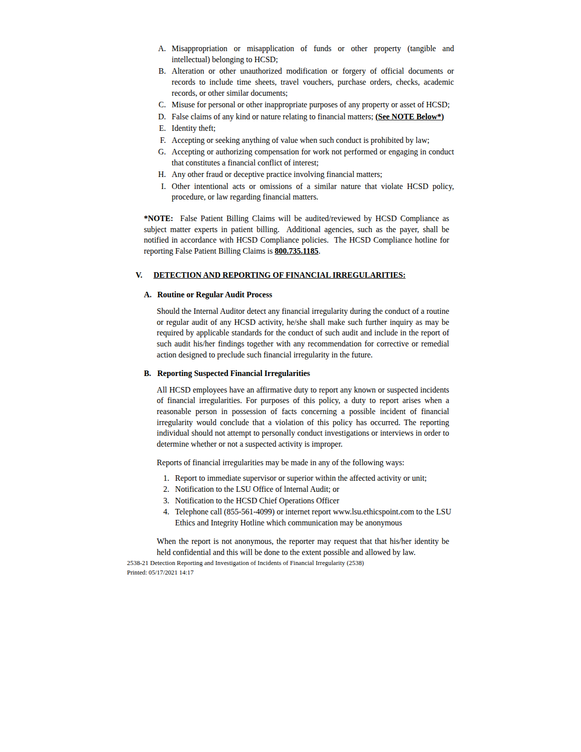Misappropriation or misapplication of funds or other property (tangible and intellectual) belonging to HCSD;
Alteration or other unauthorized modification or forgery of official documents or records to include time sheets, travel vouchers, purchase orders, checks, academic records, or other similar documents;
Misuse for personal or other inappropriate purposes of any property or asset of HCSD;
False claims of any kind or nature relating to financial matters; (See NOTE Below*)
Identity theft;
Accepting or seeking anything of value when such conduct is prohibited by law;
Accepting or authorizing compensation for work not performed or engaging in conduct that constitutes a financial conflict of interest;
Any other fraud or deceptive practice involving financial matters;
Other intentional acts or omissions of a similar nature that violate HCSD policy, procedure, or law regarding financial matters.
*NOTE: False Patient Billing Claims will be audited/reviewed by HCSD Compliance as subject matter experts in patient billing. Additional agencies, such as the payer, shall be notified in accordance with HCSD Compliance policies. The HCSD Compliance hotline for reporting False Patient Billing Claims is 800.735.1185.
V.
DETECTION AND REPORTING OF FINANCIAL IRREGULARITIES:
A. Routine or Regular Audit Process
Should the Internal Auditor detect any financial irregularity during the conduct of a routine or regular audit of any HCSD activity, he/she shall make such further inquiry as may be required by applicable standards for the conduct of such audit and include in the report of such audit his/her findings together with any recommendation for corrective or remedial action designed to preclude such financial irregularity in the future.
B. Reporting Suspected Financial Irregularities
All HCSD employees have an affirmative duty to report any known or suspected incidents of financial irregularities. For purposes of this policy, a duty to report arises when a reasonable person in possession of facts concerning a possible incident of financial irregularity would conclude that a violation of this policy has occurred. The reporting individual should not attempt to personally conduct investigations or interviews in order to determine whether or not a suspected activity is improper.
Reports of financial irregularities may be made in any of the following ways:
Report to immediate supervisor or superior within the affected activity or unit;
Notification to the LSU Office of lnternal Audit; or
Notification to the HCSD Chief Operations Officer
Telephone call (855-561-4099) or internet report www.lsu.ethicspoint.com to the LSU Ethics and Integrity Hotline which communication may be anonymous
When the report is not anonymous, the reporter may request that that his/her identity be held confidential and this will be done to the extent possible and allowed by law.
2538-21 Detection Reporting and Investigation of Incidents of Financial Irregularity (2538)
Printed: 05/17/2021 14:17